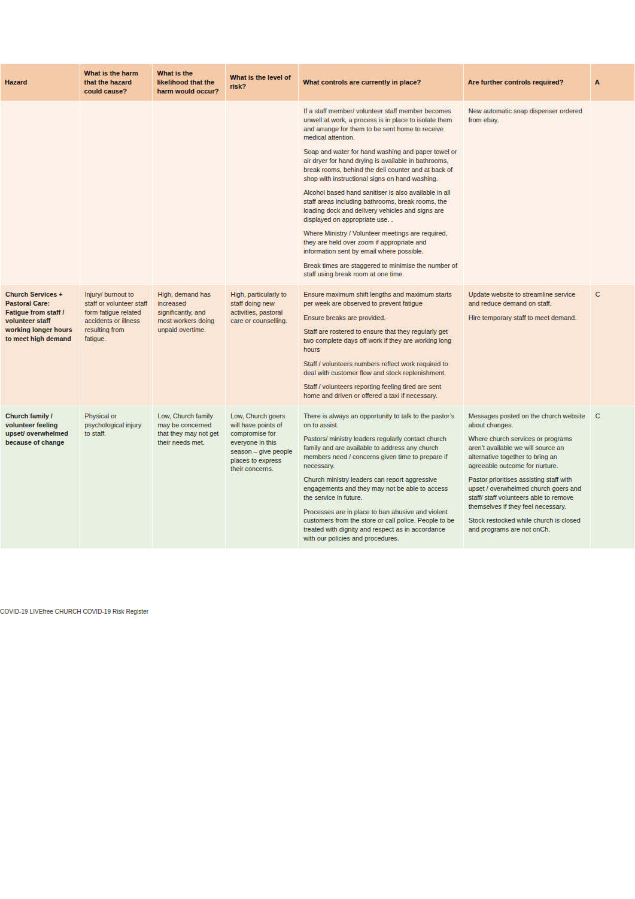| Hazard | What is the harm that the hazard could cause? | What is the likelihood that the harm would occur? | What is the level of risk? | What controls are currently in place? | Are further controls required? | A |
| --- | --- | --- | --- | --- | --- | --- |
| | | | | If a staff member/ volunteer staff member becomes unwell at work, a process is in place to isolate them and arrange for them to be sent home to receive medical attention. Soap and water for hand washing and paper towel or air dryer for hand drying is available in bathrooms, break rooms, behind the deli counter and at back of shop with instructional signs on hand washing. Alcohol based hand sanitiser is also available in all staff areas including bathrooms, break rooms, the loading dock and delivery vehicles and signs are displayed on appropriate use. . Where Ministry / Volunteer meetings are required, they are held over zoom if appropriate and information sent by email where possible. Break times are staggered to minimise the number of staff using break room at one time. | New automatic soap dispenser ordered from ebay. | |
| Church Services + Pastoral Care: Fatigue from staff / volunteer staff working longer hours to meet high demand | Injury/ burnout to staff or volunteer staff form fatigue related accidents or illness resulting from fatigue. | High, demand has increased significantly, and most workers doing unpaid overtime. | High, particularly to staff doing new activities, pastoral care or counselling. | Ensure maximum shift lengths and maximum starts per week are observed to prevent fatigue Ensure breaks are provided. Staff are rostered to ensure that they regularly get two complete days off work if they are working long hours Staff / volunteers numbers reflect work required to deal with customer flow and stock replenishment. Staff / volunteers reporting feeling tired are sent home and driven or offered a taxi if necessary. | Update website to streamline service and reduce demand on staff. Hire temporary staff to meet demand. | C |
| Church family / volunteer feeling upset/ overwhelmed because of change | Physical or psychological injury to staff. | Low, Church family may be concerned that they may not get their needs met. | Low, Church goers will have points of compromise for everyone in this season – give people places to express their concerns. | There is always an opportunity to talk to the pastor’s on to assist. Pastors/ ministry leaders regularly contact church family and are available to address any church members need / concerns given time to prepare if necessary. Church ministry leaders can report aggressive engagements and they may not be able to access the service in future. Processes are in place to ban abusive and violent customers from the store or call police. People to be treated with dignity and respect as in accordance with our policies and procedures. | Messages posted on the church website about changes. Where church services or programs aren’t available we will source an alternative together to bring an agreeable outcome for nurture. Pastor prioritises assisting staff with upset / overwhelmed church goers and staff/ staff volunteers able to remove themselves if they feel necessary. Stock restocked while church is closed and programs are not onCh. | C |
COVID-19 LIVEfree CHURCH COVID-19 Risk Register